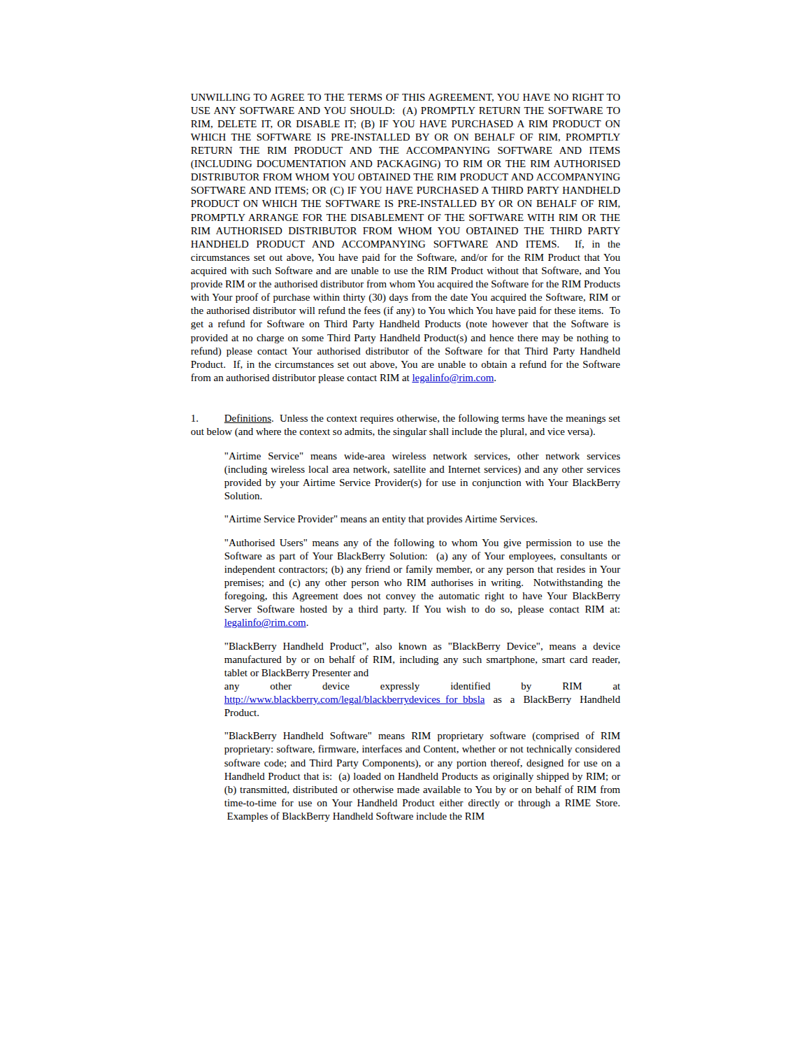UNWILLING TO AGREE TO THE TERMS OF THIS AGREEMENT, YOU HAVE NO RIGHT TO USE ANY SOFTWARE AND YOU SHOULD: (A) PROMPTLY RETURN THE SOFTWARE TO RIM, DELETE IT, OR DISABLE IT; (B) IF YOU HAVE PURCHASED A RIM PRODUCT ON WHICH THE SOFTWARE IS PRE-INSTALLED BY OR ON BEHALF OF RIM, PROMPTLY RETURN THE RIM PRODUCT AND THE ACCOMPANYING SOFTWARE AND ITEMS (INCLUDING DOCUMENTATION AND PACKAGING) TO RIM OR THE RIM AUTHORISED DISTRIBUTOR FROM WHOM YOU OBTAINED THE RIM PRODUCT AND ACCOMPANYING SOFTWARE AND ITEMS; OR (C) IF YOU HAVE PURCHASED A THIRD PARTY HANDHELD PRODUCT ON WHICH THE SOFTWARE IS PRE-INSTALLED BY OR ON BEHALF OF RIM, PROMPTLY ARRANGE FOR THE DISABLEMENT OF THE SOFTWARE WITH RIM OR THE RIM AUTHORISED DISTRIBUTOR FROM WHOM YOU OBTAINED THE THIRD PARTY HANDHELD PRODUCT AND ACCOMPANYING SOFTWARE AND ITEMS. If, in the circumstances set out above, You have paid for the Software, and/or for the RIM Product that You acquired with such Software and are unable to use the RIM Product without that Software, and You provide RIM or the authorised distributor from whom You acquired the Software for the RIM Products with Your proof of purchase within thirty (30) days from the date You acquired the Software, RIM or the authorised distributor will refund the fees (if any) to You which You have paid for these items. To get a refund for Software on Third Party Handheld Products (note however that the Software is provided at no charge on some Third Party Handheld Product(s) and hence there may be nothing to refund) please contact Your authorised distributor of the Software for that Third Party Handheld Product. If, in the circumstances set out above, You are unable to obtain a refund for the Software from an authorised distributor please contact RIM at legalinfo@rim.com.
1. Definitions. Unless the context requires otherwise, the following terms have the meanings set out below (and where the context so admits, the singular shall include the plural, and vice versa).
"Airtime Service" means wide-area wireless network services, other network services (including wireless local area network, satellite and Internet services) and any other services provided by your Airtime Service Provider(s) for use in conjunction with Your BlackBerry Solution.
"Airtime Service Provider" means an entity that provides Airtime Services.
"Authorised Users" means any of the following to whom You give permission to use the Software as part of Your BlackBerry Solution: (a) any of Your employees, consultants or independent contractors; (b) any friend or family member, or any person that resides in Your premises; and (c) any other person who RIM authorises in writing. Notwithstanding the foregoing, this Agreement does not convey the automatic right to have Your BlackBerry Server Software hosted by a third party. If You wish to do so, please contact RIM at: legalinfo@rim.com.
"BlackBerry Handheld Product", also known as "BlackBerry Device", means a device manufactured by or on behalf of RIM, including any such smartphone, smart card reader, tablet or BlackBerry Presenter and any other device expressly identified by RIM at http://www.blackberry.com/legal/blackberrydevices_for_bbsla as a BlackBerry Handheld Product.
"BlackBerry Handheld Software" means RIM proprietary software (comprised of RIM proprietary: software, firmware, interfaces and Content, whether or not technically considered software code; and Third Party Components), or any portion thereof, designed for use on a Handheld Product that is: (a) loaded on Handheld Products as originally shipped by RIM; or (b) transmitted, distributed or otherwise made available to You by or on behalf of RIM from time-to-time for use on Your Handheld Product either directly or through a RIME Store. Examples of BlackBerry Handheld Software include the RIM